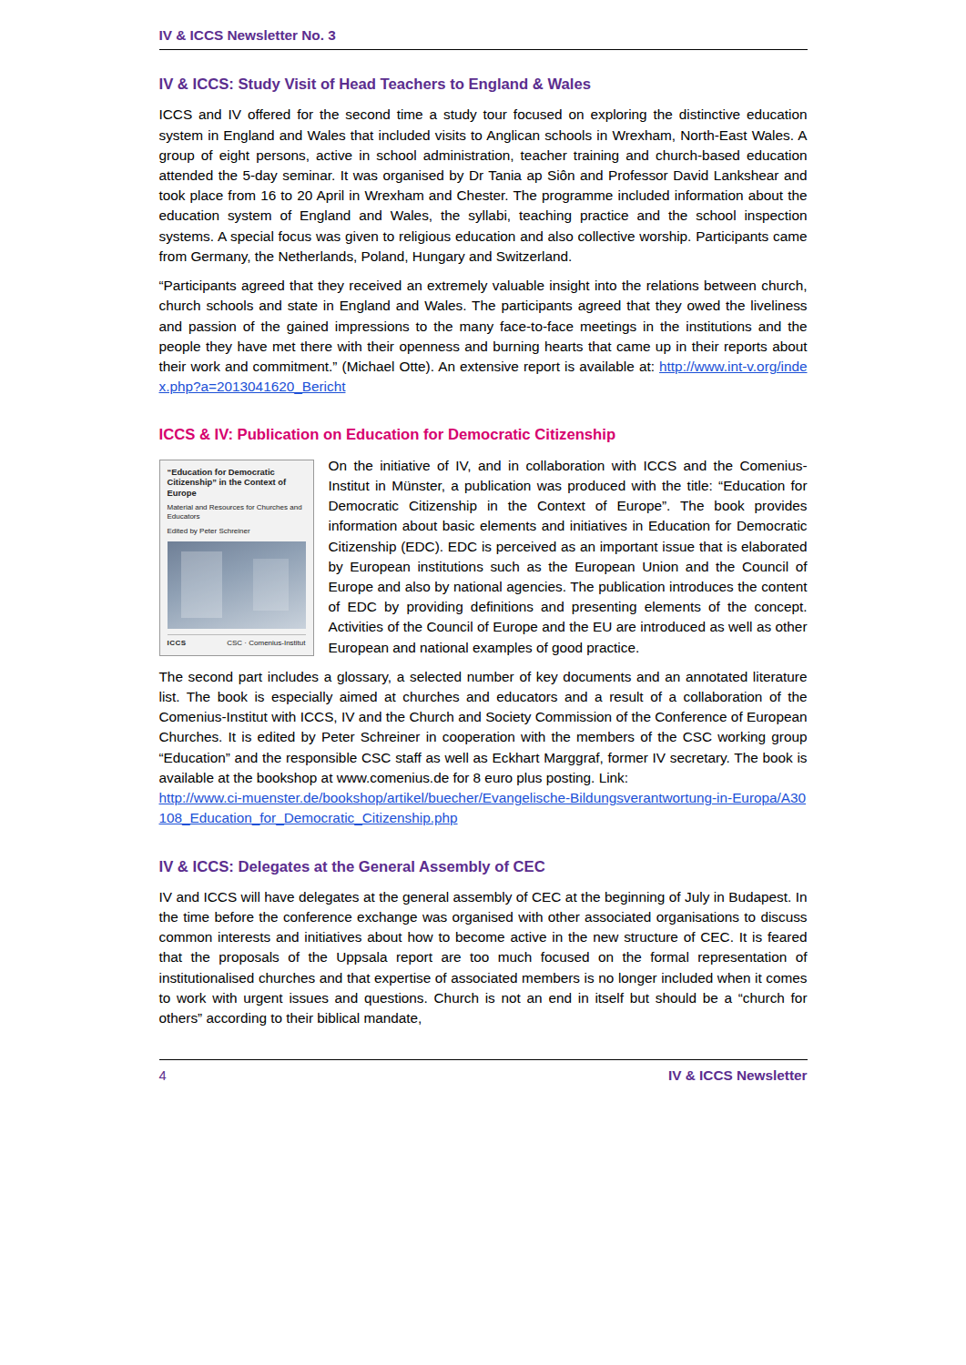IV & ICCS Newsletter No. 3
IV & ICCS: Study Visit of Head Teachers to England & Wales
ICCS and IV offered for the second time a study tour focused on exploring the distinctive education system in England and Wales that included visits to Anglican schools in Wrexham, North-East Wales. A group of eight persons, active in school administration, teacher training and church-based education attended the 5-day seminar. It was organised by Dr Tania ap Siôn and Professor David Lankshear and took place from 16 to 20 April in Wrexham and Chester. The programme included information about the education system of England and Wales, the syllabi, teaching practice and the school inspection systems. A special focus was given to religious education and also collective worship. Participants came from Germany, the Netherlands, Poland, Hungary and Switzerland.
“Participants agreed that they received an extremely valuable insight into the relations between church, church schools and state in England and Wales. The participants agreed that they owed the liveliness and passion of the gained impressions to the many face-to-face meetings in the institutions and the people they have met there with their openness and burning hearts that came up in their reports about their work and commitment.” (Michael Otte). An extensive report is available at: http://www.int-v.org/index.php?a=2013041620_Bericht
ICCS & IV: Publication on Education for Democratic Citizenship
“Education for Democratic Citizenship” in the Context of Europe
Material and Resources for Churches and Educators
Edited by Peter Schreiner
ICCS CSC · Comenius-Institut
On the initiative of IV, and in collaboration with ICCS and the Comenius-Institut in Münster, a publication was produced with the title: “Education for Democratic Citizenship in the Context of Europe”. The book provides information about basic elements and initiatives in Education for Democratic Citizenship (EDC). EDC is perceived as an important issue that is elaborated by European institutions such as the European Union and the Council of Europe and also by national agencies. The publication introduces the content of EDC by providing definitions and presenting elements of the concept. Activities of the Council of Europe and the EU are introduced as well as other European and national examples of good practice.
The second part includes a glossary, a selected number of key documents and an annotated literature list. The book is especially aimed at churches and educators and a result of a collaboration of the Comenius-Institut with ICCS, IV and the Church and Society Commission of the Conference of European Churches. It is edited by Peter Schreiner in cooperation with the members of the CSC working group “Education” and the responsible CSC staff as well as Eckhart Marggraf, former IV secretary. The book is available at the bookshop at www.comenius.de for 8 euro plus posting. Link:
http://www.ci-muenster.de/bookshop/artikel/buecher/Evangelische-Bildungsverantwortung-in-Europa/A30108_Education_for_Democratic_Citizenship.php
IV & ICCS: Delegates at the General Assembly of CEC
IV and ICCS will have delegates at the general assembly of CEC at the beginning of July in Budapest. In the time before the conference exchange was organised with other associated organisations to discuss common interests and initiatives about how to become active in the new structure of CEC. It is feared that the proposals of the Uppsala report are too much focused on the formal representation of institutionalised churches and that expertise of associated members is no longer included when it comes to work with urgent issues and questions. Church is not an end in itself but should be a “church for others” according to their biblical mandate,
4 IV & ICCS Newsletter